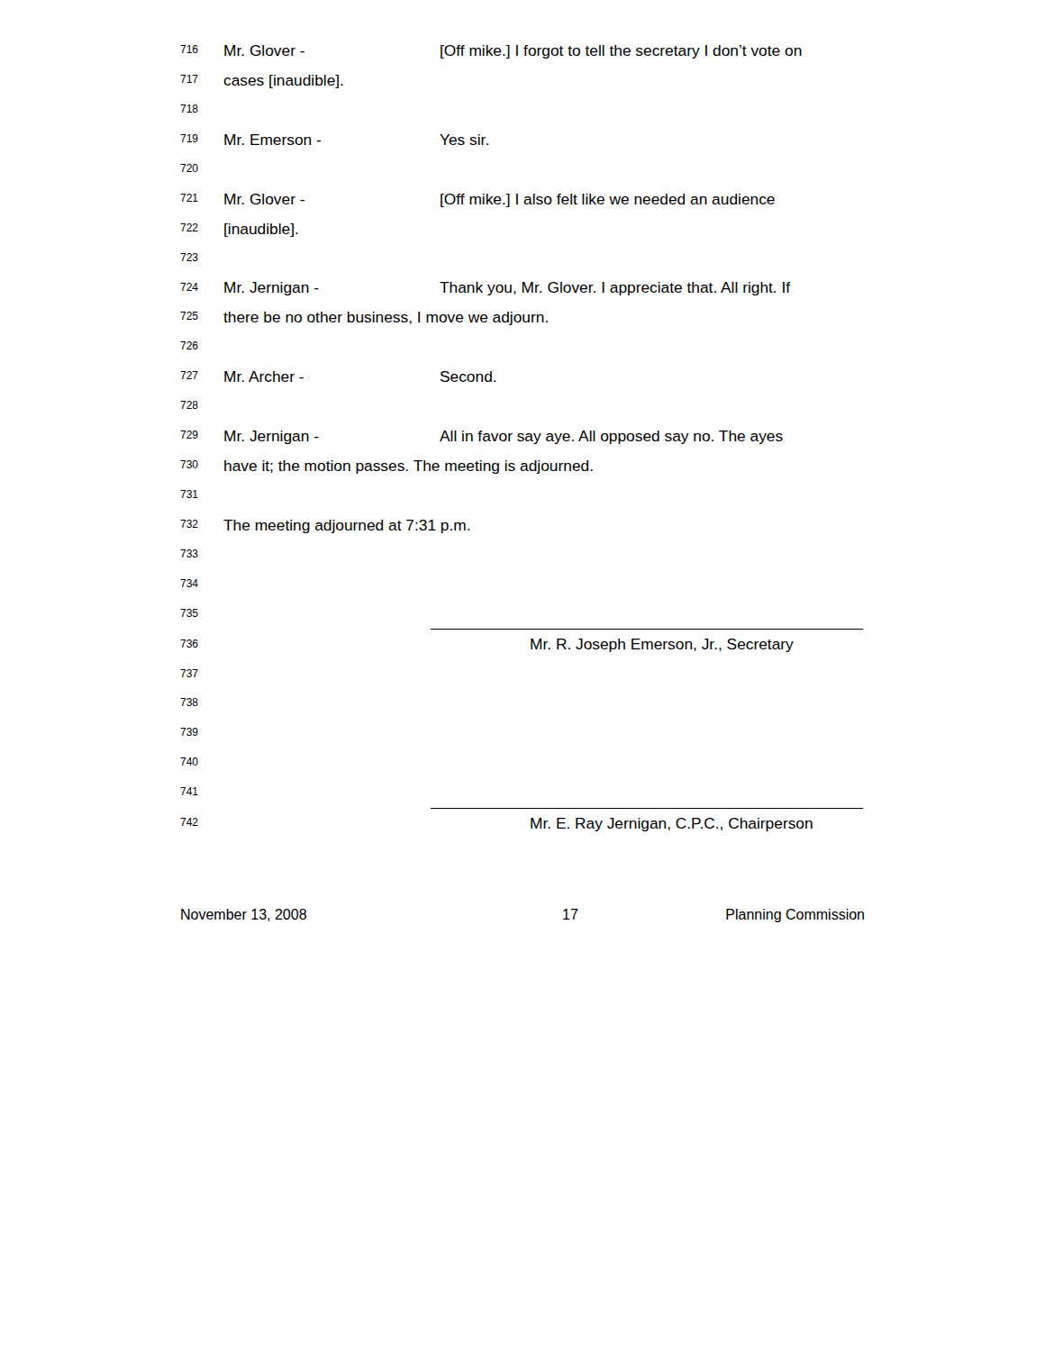716
Mr. Glover -
[Off mike.] I forgot to tell the secretary I don’t vote on
717
cases [inaudible].
718
719
Mr. Emerson -
Yes sir.
720
721
Mr. Glover -
[Off mike.] I also felt like we needed an audience
722
[inaudible].
723
724
Mr. Jernigan -
Thank you, Mr. Glover. I appreciate that. All right. If
725
there be no other business, I move we adjourn.
726
727
Mr. Archer -
Second.
728
729
Mr. Jernigan -
All in favor say aye. All opposed say no. The ayes
730
have it; the motion passes. The meeting is adjourned.
731
732
The meeting adjourned at 7:31 p.m.
733
734
735
736
Mr. R. Joseph Emerson, Jr., Secretary
737
738
739
740
741
742
Mr. E. Ray Jernigan, C.P.C., Chairperson
November 13, 2008
17
Planning Commission